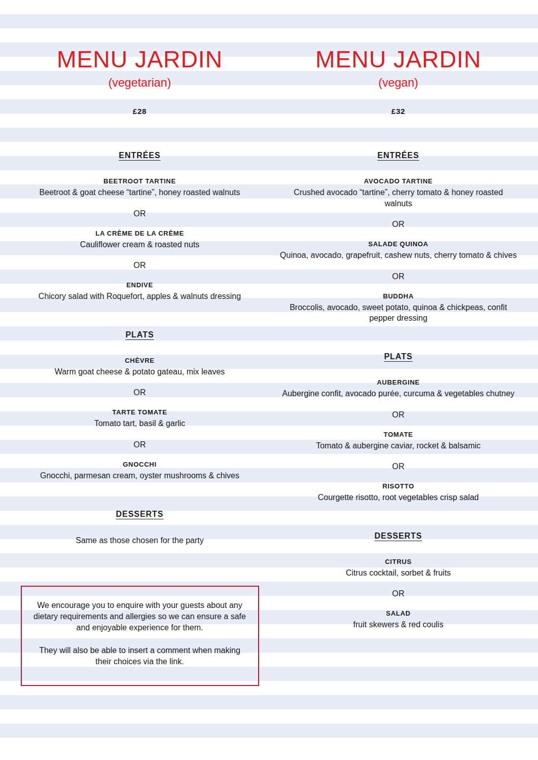Menu Jardin
(vegetarian)
£28
ENTRÉES
BEETROOT TARTINE
Beetroot & goat cheese “tartine”, honey roasted walnuts
OR
LA CRÈME DE LA CRÈME
Cauliflower cream & roasted nuts
OR
ENDIVE
Chicory salad with Roquefort, apples & walnuts dressing
PLATS
CHÈVRE
Warm goat cheese & potato gateau, mix leaves
OR
TARTE TOMATE
Tomato tart, basil & garlic
OR
GNOCCHI
Gnocchi, parmesan cream, oyster mushrooms & chives
DESSERTS
Same as those chosen for the party
We encourage you to enquire with your guests about any dietary requirements and allergies so we can ensure a safe and enjoyable experience for them.
They will also be able to insert a comment when making their choices via the link.
Menu Jardin
(vegan)
£32
ENTRÉES
AVOCADO TARTINE
Crushed avocado “tartine”, cherry tomato & honey roasted walnuts
OR
SALADE QUINOA
Quinoa, avocado, grapefruit, cashew nuts, cherry tomato & chives
OR
BUDDHA
Broccolis, avocado, sweet potato, quinoa & chickpeas, confit pepper dressing
PLATS
AUBERGINE
Aubergine confit, avocado purée, curcuma & vegetables chutney
OR
TOMATE
Tomato & aubergine caviar, rocket & balsamic
OR
RISOTTO
Courgette risotto, root vegetables crisp salad
DESSERTS
CITRUS
Citrus cocktail, sorbet & fruits
OR
SALAD
fruit skewers & red coulis